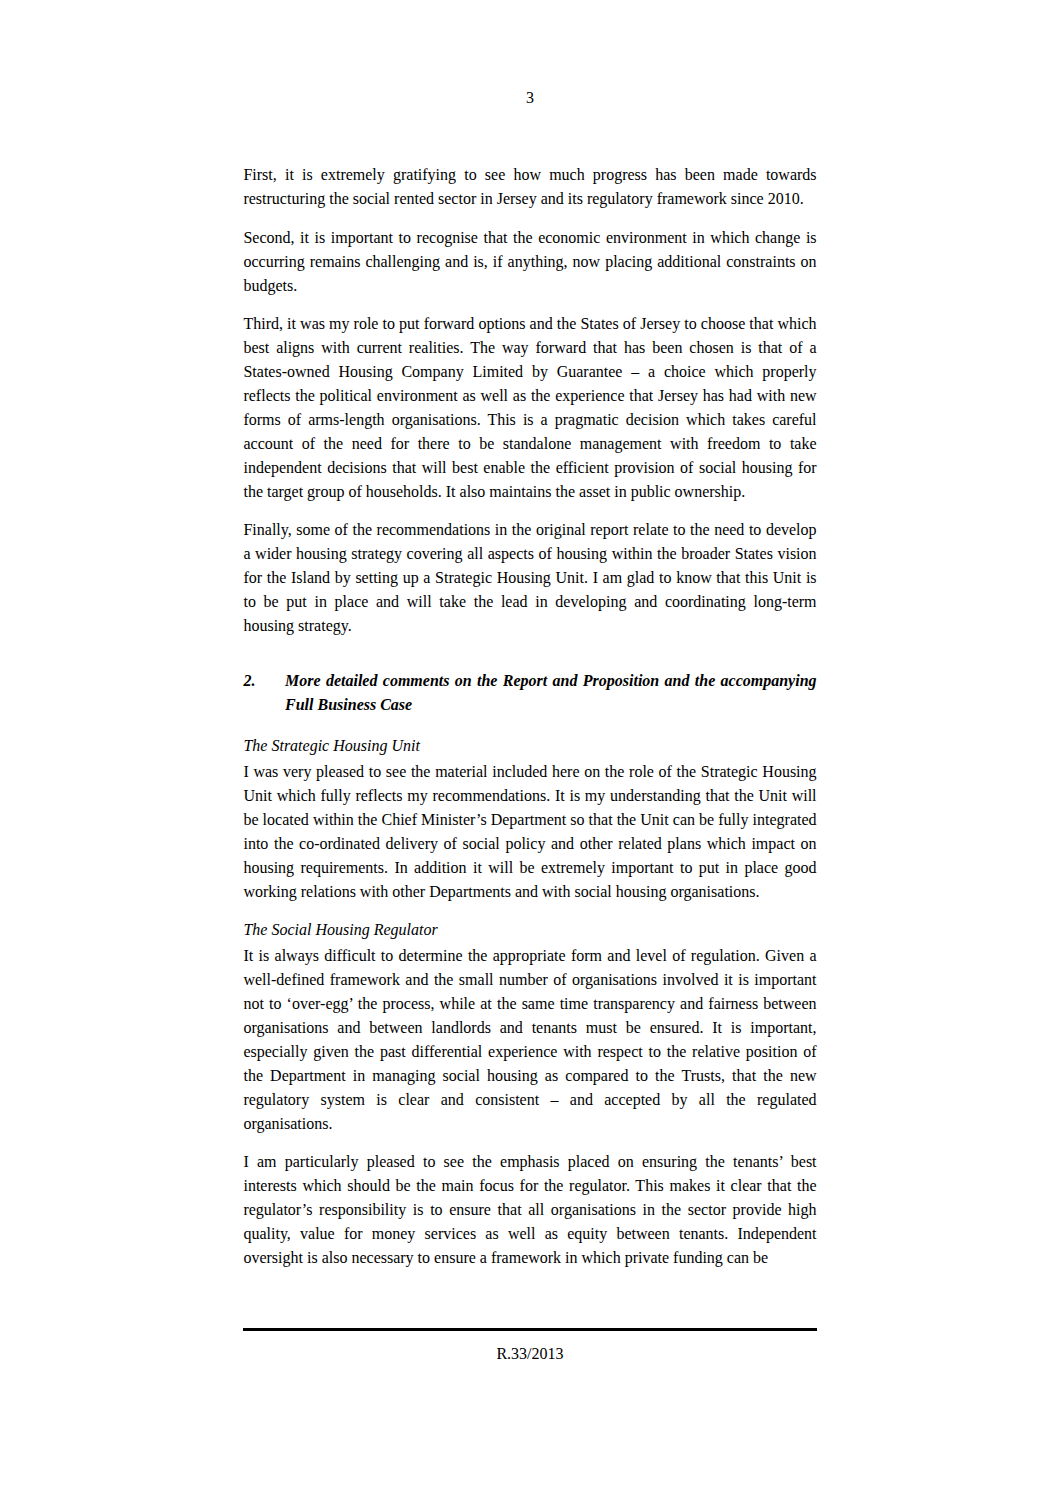3
First, it is extremely gratifying to see how much progress has been made towards restructuring the social rented sector in Jersey and its regulatory framework since 2010.
Second, it is important to recognise that the economic environment in which change is occurring remains challenging and is, if anything, now placing additional constraints on budgets.
Third, it was my role to put forward options and the States of Jersey to choose that which best aligns with current realities. The way forward that has been chosen is that of a States-owned Housing Company Limited by Guarantee – a choice which properly reflects the political environment as well as the experience that Jersey has had with new forms of arms-length organisations. This is a pragmatic decision which takes careful account of the need for there to be standalone management with freedom to take independent decisions that will best enable the efficient provision of social housing for the target group of households. It also maintains the asset in public ownership.
Finally, some of the recommendations in the original report relate to the need to develop a wider housing strategy covering all aspects of housing within the broader States vision for the Island by setting up a Strategic Housing Unit. I am glad to know that this Unit is to be put in place and will take the lead in developing and coordinating long-term housing strategy.
2. More detailed comments on the Report and Proposition and the accompanying Full Business Case
The Strategic Housing Unit
I was very pleased to see the material included here on the role of the Strategic Housing Unit which fully reflects my recommendations. It is my understanding that the Unit will be located within the Chief Minister’s Department so that the Unit can be fully integrated into the co-ordinated delivery of social policy and other related plans which impact on housing requirements. In addition it will be extremely important to put in place good working relations with other Departments and with social housing organisations.
The Social Housing Regulator
It is always difficult to determine the appropriate form and level of regulation. Given a well-defined framework and the small number of organisations involved it is important not to ‘over-egg’ the process, while at the same time transparency and fairness between organisations and between landlords and tenants must be ensured. It is important, especially given the past differential experience with respect to the relative position of the Department in managing social housing as compared to the Trusts, that the new regulatory system is clear and consistent – and accepted by all the regulated organisations.
I am particularly pleased to see the emphasis placed on ensuring the tenants’ best interests which should be the main focus for the regulator. This makes it clear that the regulator’s responsibility is to ensure that all organisations in the sector provide high quality, value for money services as well as equity between tenants. Independent oversight is also necessary to ensure a framework in which private funding can be
R.33/2013